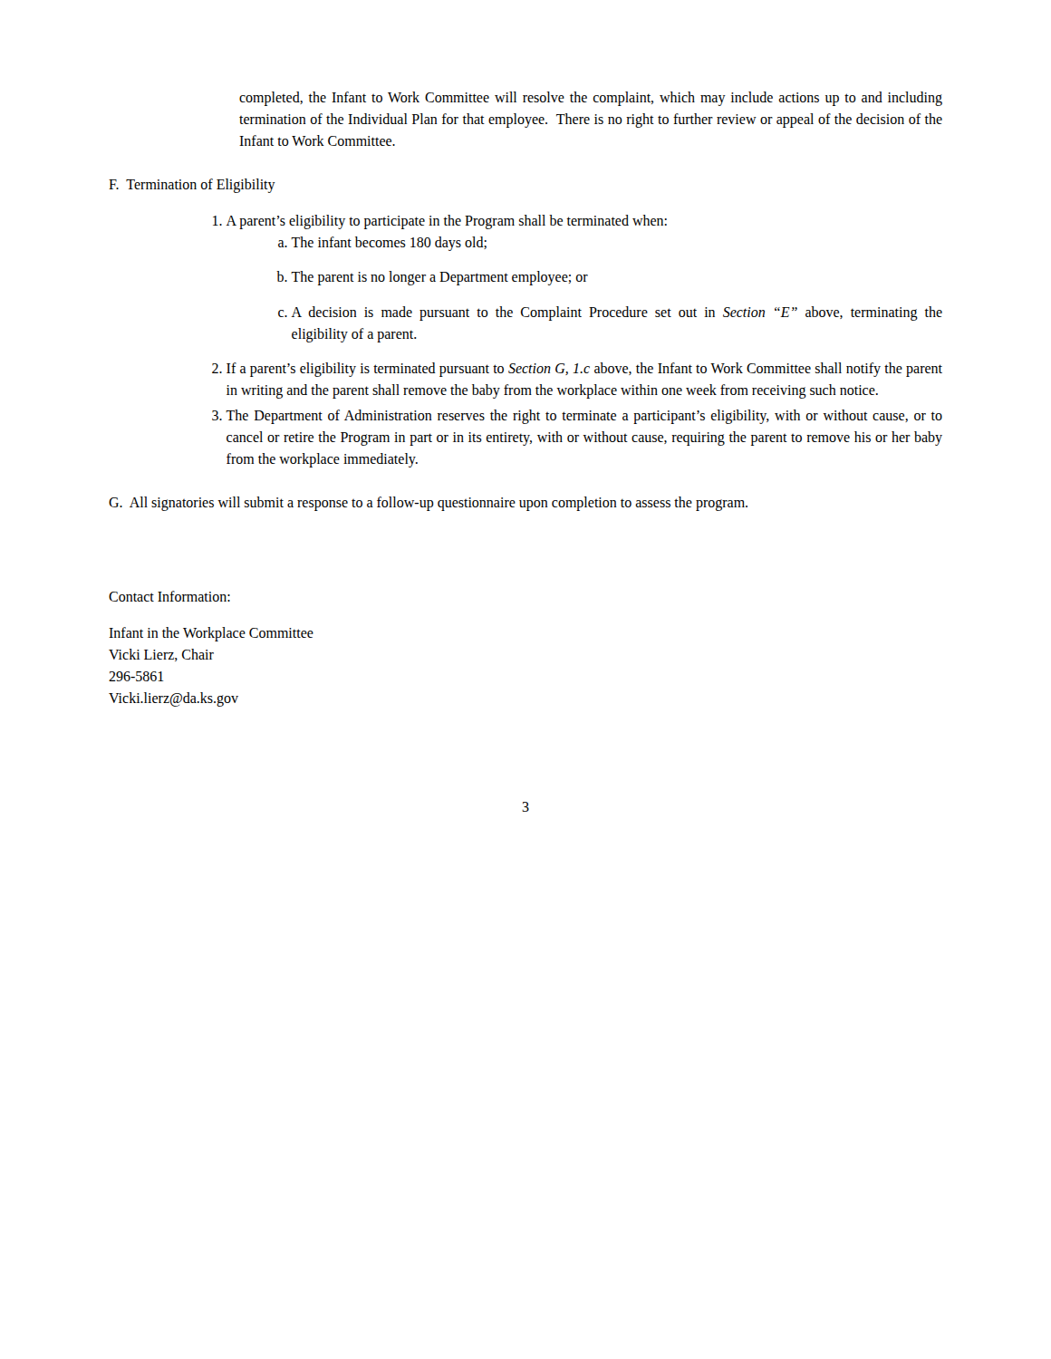completed, the Infant to Work Committee will resolve the complaint, which may include actions up to and including termination of the Individual Plan for that employee. There is no right to further review or appeal of the decision of the Infant to Work Committee.
F. Termination of Eligibility
A parent’s eligibility to participate in the Program shall be terminated when:
The infant becomes 180 days old;
The parent is no longer a Department employee; or
A decision is made pursuant to the Complaint Procedure set out in Section “E” above, terminating the eligibility of a parent.
If a parent’s eligibility is terminated pursuant to Section G, 1.c above, the Infant to Work Committee shall notify the parent in writing and the parent shall remove the baby from the workplace within one week from receiving such notice.
The Department of Administration reserves the right to terminate a participant’s eligibility, with or without cause, or to cancel or retire the Program in part or in its entirety, with or without cause, requiring the parent to remove his or her baby from the workplace immediately.
G. All signatories will submit a response to a follow-up questionnaire upon completion to assess the program.
Contact Information:
Infant in the Workplace Committee
Vicki Lierz, Chair
296-5861
Vicki.lierz@da.ks.gov
3